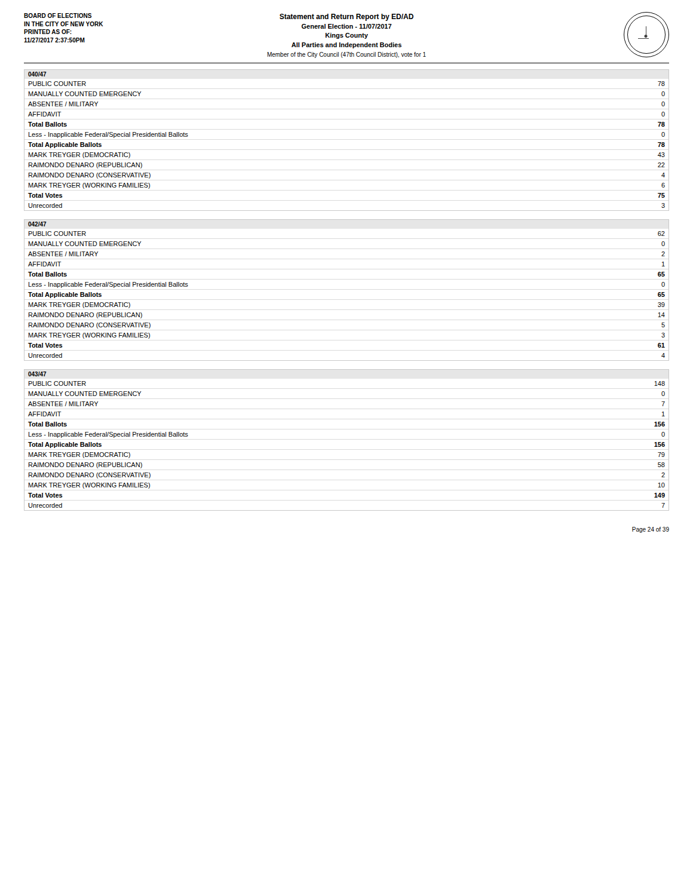BOARD OF ELECTIONS
IN THE CITY OF NEW YORK
PRINTED AS OF:
11/27/2017 2:37:50PM
Statement and Return Report by ED/AD
General Election - 11/07/2017
Kings County
All Parties and Independent Bodies
Member of the City Council (47th Council District), vote for 1
040/47
| PUBLIC COUNTER | 78 |
| MANUALLY COUNTED EMERGENCY | 0 |
| ABSENTEE / MILITARY | 0 |
| AFFIDAVIT | 0 |
| Total Ballots | 78 |
| Less - Inapplicable Federal/Special Presidential Ballots | 0 |
| Total Applicable Ballots | 78 |
| MARK TREYGER (DEMOCRATIC) | 43 |
| RAIMONDO DENARO (REPUBLICAN) | 22 |
| RAIMONDO DENARO (CONSERVATIVE) | 4 |
| MARK TREYGER (WORKING FAMILIES) | 6 |
| Total Votes | 75 |
| Unrecorded | 3 |
042/47
| PUBLIC COUNTER | 62 |
| MANUALLY COUNTED EMERGENCY | 0 |
| ABSENTEE / MILITARY | 2 |
| AFFIDAVIT | 1 |
| Total Ballots | 65 |
| Less - Inapplicable Federal/Special Presidential Ballots | 0 |
| Total Applicable Ballots | 65 |
| MARK TREYGER (DEMOCRATIC) | 39 |
| RAIMONDO DENARO (REPUBLICAN) | 14 |
| RAIMONDO DENARO (CONSERVATIVE) | 5 |
| MARK TREYGER (WORKING FAMILIES) | 3 |
| Total Votes | 61 |
| Unrecorded | 4 |
043/47
| PUBLIC COUNTER | 148 |
| MANUALLY COUNTED EMERGENCY | 0 |
| ABSENTEE / MILITARY | 7 |
| AFFIDAVIT | 1 |
| Total Ballots | 156 |
| Less - Inapplicable Federal/Special Presidential Ballots | 0 |
| Total Applicable Ballots | 156 |
| MARK TREYGER (DEMOCRATIC) | 79 |
| RAIMONDO DENARO (REPUBLICAN) | 58 |
| RAIMONDO DENARO (CONSERVATIVE) | 2 |
| MARK TREYGER (WORKING FAMILIES) | 10 |
| Total Votes | 149 |
| Unrecorded | 7 |
Page 24 of 39